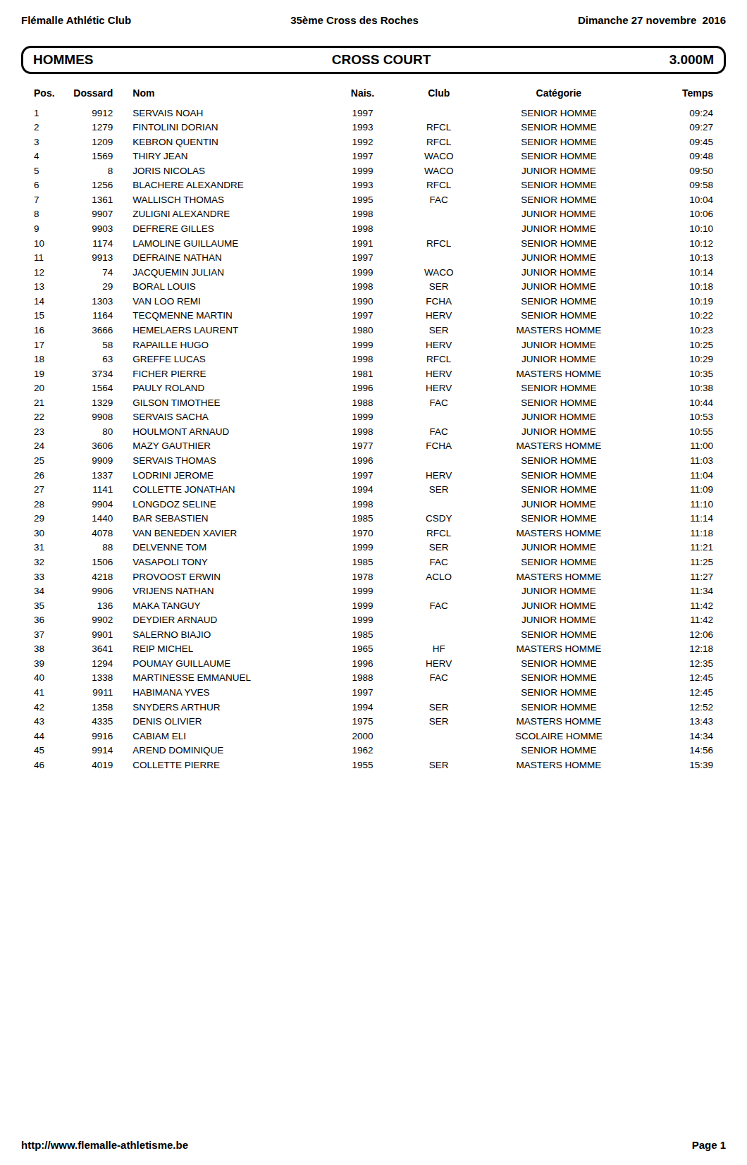Flémalle Athlétic Club
35ème Cross des Roches
Dimanche 27 novembre 2016
HOMMES
CROSS COURT
3.000M
| Pos. | Dossard | Nom | Nais. | Club | Catégorie | Temps |
| --- | --- | --- | --- | --- | --- | --- |
| 1 | 9912 | SERVAIS NOAH | 1997 | | SENIOR HOMME | 09:24 |
| 2 | 1279 | FINTOLINI DORIAN | 1993 | RFCL | SENIOR HOMME | 09:27 |
| 3 | 1209 | KEBRON QUENTIN | 1992 | RFCL | SENIOR HOMME | 09:45 |
| 4 | 1569 | THIRY JEAN | 1997 | WACO | SENIOR HOMME | 09:48 |
| 5 | 8 | JORIS NICOLAS | 1999 | WACO | JUNIOR HOMME | 09:50 |
| 6 | 1256 | BLACHERE ALEXANDRE | 1993 | RFCL | SENIOR HOMME | 09:58 |
| 7 | 1361 | WALLISCH THOMAS | 1995 | FAC | SENIOR HOMME | 10:04 |
| 8 | 9907 | ZULIGNI ALEXANDRE | 1998 | | JUNIOR HOMME | 10:06 |
| 9 | 9903 | DEFRERE GILLES | 1998 | | JUNIOR HOMME | 10:10 |
| 10 | 1174 | LAMOLINE GUILLAUME | 1991 | RFCL | SENIOR HOMME | 10:12 |
| 11 | 9913 | DEFRAINE NATHAN | 1997 | | JUNIOR HOMME | 10:13 |
| 12 | 74 | JACQUEMIN JULIAN | 1999 | WACO | JUNIOR HOMME | 10:14 |
| 13 | 29 | BORAL LOUIS | 1998 | SER | JUNIOR HOMME | 10:18 |
| 14 | 1303 | VAN LOO REMI | 1990 | FCHA | SENIOR HOMME | 10:19 |
| 15 | 1164 | TECQMENNE MARTIN | 1997 | HERV | SENIOR HOMME | 10:22 |
| 16 | 3666 | HEMELAERS LAURENT | 1980 | SER | MASTERS HOMME | 10:23 |
| 17 | 58 | RAPAILLE HUGO | 1999 | HERV | JUNIOR HOMME | 10:25 |
| 18 | 63 | GREFFE LUCAS | 1998 | RFCL | JUNIOR HOMME | 10:29 |
| 19 | 3734 | FICHER PIERRE | 1981 | HERV | MASTERS HOMME | 10:35 |
| 20 | 1564 | PAULY ROLAND | 1996 | HERV | SENIOR HOMME | 10:38 |
| 21 | 1329 | GILSON TIMOTHEE | 1988 | FAC | SENIOR HOMME | 10:44 |
| 22 | 9908 | SERVAIS SACHA | 1999 | | JUNIOR HOMME | 10:53 |
| 23 | 80 | HOULMONT ARNAUD | 1998 | FAC | JUNIOR HOMME | 10:55 |
| 24 | 3606 | MAZY GAUTHIER | 1977 | FCHA | MASTERS HOMME | 11:00 |
| 25 | 9909 | SERVAIS THOMAS | 1996 | | SENIOR HOMME | 11:03 |
| 26 | 1337 | LODRINI JEROME | 1997 | HERV | SENIOR HOMME | 11:04 |
| 27 | 1141 | COLLETTE JONATHAN | 1994 | SER | SENIOR HOMME | 11:09 |
| 28 | 9904 | LONGDOZ SELINE | 1998 | | JUNIOR HOMME | 11:10 |
| 29 | 1440 | BAR SEBASTIEN | 1985 | CSDY | SENIOR HOMME | 11:14 |
| 30 | 4078 | VAN BENEDEN XAVIER | 1970 | RFCL | MASTERS HOMME | 11:18 |
| 31 | 88 | DELVENNE TOM | 1999 | SER | JUNIOR HOMME | 11:21 |
| 32 | 1506 | VASAPOLI TONY | 1985 | FAC | SENIOR HOMME | 11:25 |
| 33 | 4218 | PROVOOST ERWIN | 1978 | ACLO | MASTERS HOMME | 11:27 |
| 34 | 9906 | VRIJENS NATHAN | 1999 | | JUNIOR HOMME | 11:34 |
| 35 | 136 | MAKA TANGUY | 1999 | FAC | JUNIOR HOMME | 11:42 |
| 36 | 9902 | DEYDIER ARNAUD | 1999 | | JUNIOR HOMME | 11:42 |
| 37 | 9901 | SALERNO BIAJIO | 1985 | | SENIOR HOMME | 12:06 |
| 38 | 3641 | REIP MICHEL | 1965 | HF | MASTERS HOMME | 12:18 |
| 39 | 1294 | POUMAY GUILLAUME | 1996 | HERV | SENIOR HOMME | 12:35 |
| 40 | 1338 | MARTINESSE EMMANUEL | 1988 | FAC | SENIOR HOMME | 12:45 |
| 41 | 9911 | HABIMANA YVES | 1997 | | SENIOR HOMME | 12:45 |
| 42 | 1358 | SNYDERS ARTHUR | 1994 | SER | SENIOR HOMME | 12:52 |
| 43 | 4335 | DENIS OLIVIER | 1975 | SER | MASTERS HOMME | 13:43 |
| 44 | 9916 | CABIAM ELI | 2000 | | SCOLAIRE HOMME | 14:34 |
| 45 | 9914 | AREND DOMINIQUE | 1962 | | SENIOR HOMME | 14:56 |
| 46 | 4019 | COLLETTE PIERRE | 1955 | SER | MASTERS HOMME | 15:39 |
http://www.flemalle-athletisme.be
Page 1